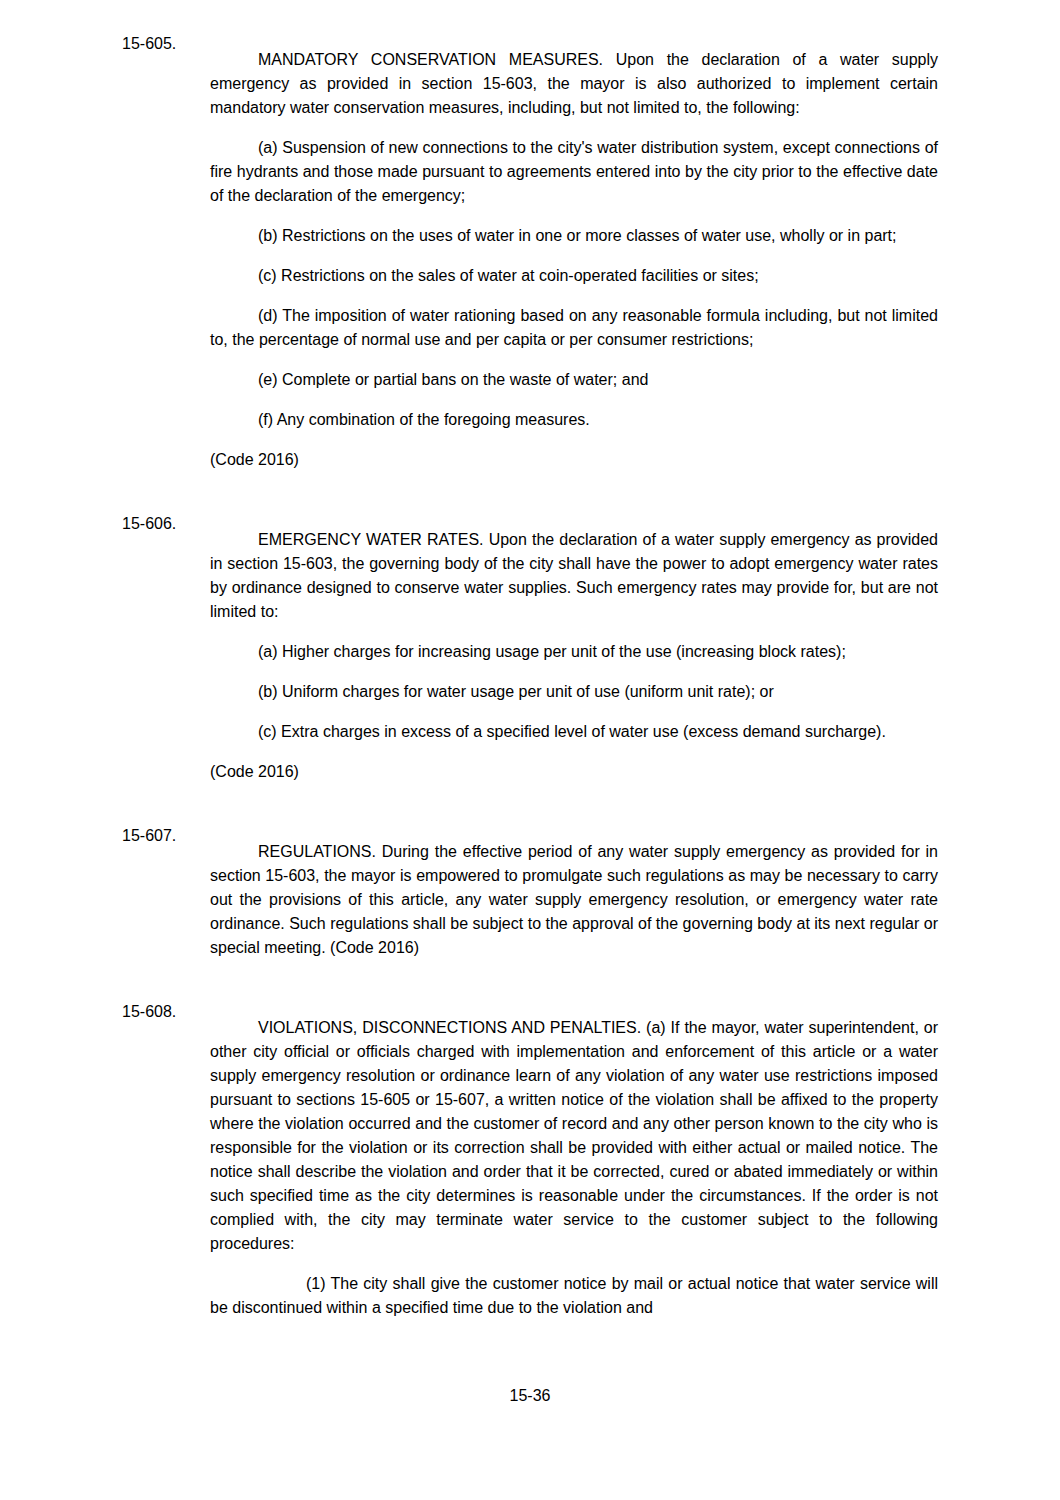15-605.
MANDATORY CONSERVATION MEASURES. Upon the declaration of a water supply emergency as provided in section 15-603, the mayor is also authorized to implement certain mandatory water conservation measures, including, but not limited to, the following:
(a) Suspension of new connections to the city's water distribution system, except connections of fire hydrants and those made pursuant to agreements entered into by the city prior to the effective date of the declaration of the emergency;
(b) Restrictions on the uses of water in one or more classes of water use, wholly or in part;
(c) Restrictions on the sales of water at coin-operated facilities or sites;
(d) The imposition of water rationing based on any reasonable formula including, but not limited to, the percentage of normal use and per capita or per consumer restrictions;
(e) Complete or partial bans on the waste of water; and
(f) Any combination of the foregoing measures.
(Code 2016)
15-606.
EMERGENCY WATER RATES. Upon the declaration of a water supply emergency as provided in section 15-603, the governing body of the city shall have the power to adopt emergency water rates by ordinance designed to conserve water supplies. Such emergency rates may provide for, but are not limited to:
(a) Higher charges for increasing usage per unit of the use (increasing block rates);
(b) Uniform charges for water usage per unit of use (uniform unit rate); or
(c) Extra charges in excess of a specified level of water use (excess demand surcharge).
(Code 2016)
15-607.
REGULATIONS. During the effective period of any water supply emergency as provided for in section 15-603, the mayor is empowered to promulgate such regulations as may be necessary to carry out the provisions of this article, any water supply emergency resolution, or emergency water rate ordinance. Such regulations shall be subject to the approval of the governing body at its next regular or special meeting. (Code 2016)
15-608.
VIOLATIONS, DISCONNECTIONS AND PENALTIES. (a) If the mayor, water superintendent, or other city official or officials charged with implementation and enforcement of this article or a water supply emergency resolution or ordinance learn of any violation of any water use restrictions imposed pursuant to sections 15-605 or 15-607, a written notice of the violation shall be affixed to the property where the violation occurred and the customer of record and any other person known to the city who is responsible for the violation or its correction shall be provided with either actual or mailed notice. The notice shall describe the violation and order that it be corrected, cured or abated immediately or within such specified time as the city determines is reasonable under the circumstances. If the order is not complied with, the city may terminate water service to the customer subject to the following procedures:
(1) The city shall give the customer notice by mail or actual notice that water service will be discontinued within a specified time due to the violation and
15-36